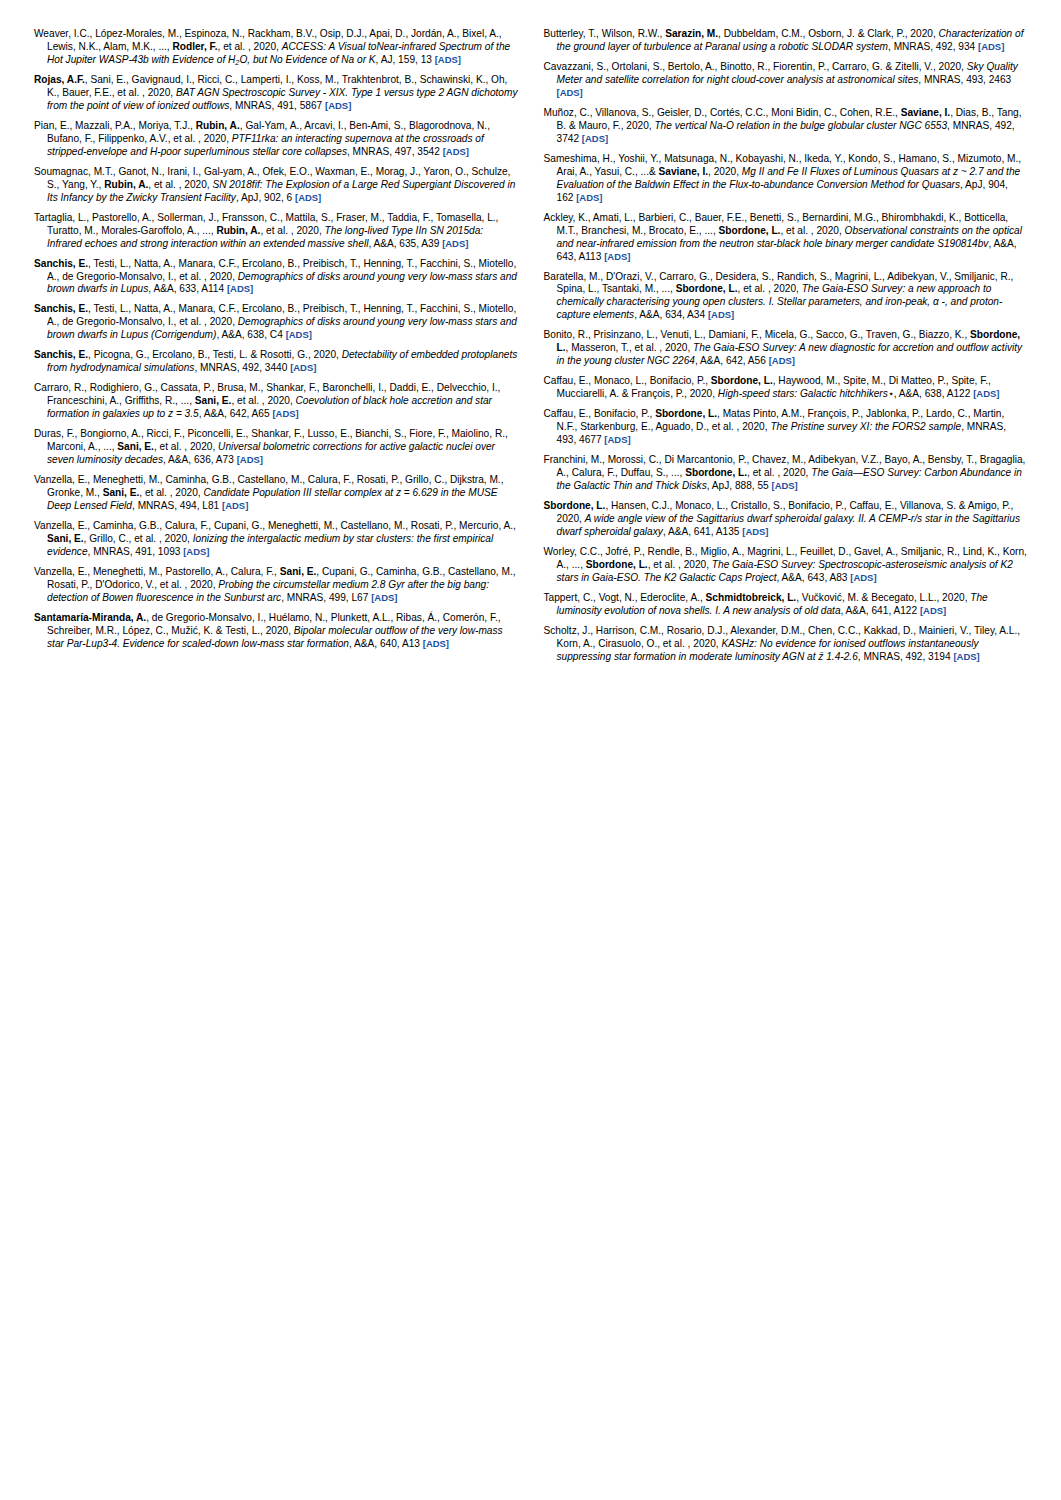Weaver, I.C., López-Morales, M., Espinoza, N., Rackham, B.V., Osip, D.J., Apai, D., Jordán, A., Bixel, A., Lewis, N.K., Alam, M.K., ..., Rodler, F., et al. , 2020, ACCESS: A Visual toNear-infrared Spectrum of the Hot Jupiter WASP-43b with Evidence of H2O, but No Evidence of Na or K, AJ, 159, 13 [ADS]
Rojas, A.F., Sani, E., Gavignaud, I., Ricci, C., Lamperti, I., Koss, M., Trakhtenbrot, B., Schawinski, K., Oh, K., Bauer, F.E., et al. , 2020, BAT AGN Spectroscopic Survey - XIX. Type 1 versus type 2 AGN dichotomy from the point of view of ionized outflows, MNRAS, 491, 5867 [ADS]
Pian, E., Mazzali, P.A., Moriya, T.J., Rubin, A., Gal-Yam, A., Arcavi, I., Ben-Ami, S., Blagorodnova, N., Bufano, F., Filippenko, A.V., et al. , 2020, PTF11rka: an interacting supernova at the crossroads of stripped-envelope and H-poor superluminous stellar core collapses, MNRAS, 497, 3542 [ADS]
Soumagnac, M.T., Ganot, N., Irani, I., Gal-yam, A., Ofek, E.O., Waxman, E., Morag, J., Yaron, O., Schulze, S., Yang, Y., Rubin, A., et al. , 2020, SN 2018fif: The Explosion of a Large Red Supergiant Discovered in Its Infancy by the Zwicky Transient Facility, ApJ, 902, 6 [ADS]
Tartaglia, L., Pastorello, A., Sollerman, J., Fransson, C., Mattila, S., Fraser, M., Taddia, F., Tomasella, L., Turatto, M., Morales-Garoffolo, A., ..., Rubin, A., et al. , 2020, The long-lived Type IIn SN 2015da: Infrared echoes and strong interaction within an extended massive shell, A&A, 635, A39 [ADS]
Sanchis, E., Testi, L., Natta, A., Manara, C.F., Ercolano, B., Preibisch, T., Henning, T., Facchini, S., Miotello, A., de Gregorio-Monsalvo, I., et al. , 2020, Demographics of disks around young very low-mass stars and brown dwarfs in Lupus, A&A, 633, A114 [ADS]
Sanchis, E., Testi, L., Natta, A., Manara, C.F., Ercolano, B., Preibisch, T., Henning, T., Facchini, S., Miotello, A., de Gregorio-Monsalvo, I., et al. , 2020, Demographics of disks around young very low-mass stars and brown dwarfs in Lupus (Corrigendum), A&A, 638, C4 [ADS]
Sanchis, E., Picogna, G., Ercolano, B., Testi, L. & Rosotti, G., 2020, Detectability of embedded protoplanets from hydrodynamical simulations, MNRAS, 492, 3440 [ADS]
Carraro, R., Rodighiero, G., Cassata, P., Brusa, M., Shankar, F., Baronchelli, I., Daddi, E., Delvecchio, I., Franceschini, A., Griffiths, R., ..., Sani, E., et al. , 2020, Coevolution of black hole accretion and star formation in galaxies up to z = 3.5, A&A, 642, A65 [ADS]
Duras, F., Bongiorno, A., Ricci, F., Piconcelli, E., Shankar, F., Lusso, E., Bianchi, S., Fiore, F., Maiolino, R., Marconi, A., ..., Sani, E., et al. , 2020, Universal bolometric corrections for active galactic nuclei over seven luminosity decades, A&A, 636, A73 [ADS]
Vanzella, E., Meneghetti, M., Caminha, G.B., Castellano, M., Calura, F., Rosati, P., Grillo, C., Dijkstra, M., Gronke, M., Sani, E., et al. , 2020, Candidate Population III stellar complex at z = 6.629 in the MUSE Deep Lensed Field, MNRAS, 494, L81 [ADS]
Vanzella, E., Caminha, G.B., Calura, F., Cupani, G., Meneghetti, M., Castellano, M., Rosati, P., Mercurio, A., Sani, E., Grillo, C., et al. , 2020, Ionizing the intergalactic medium by star clusters: the first empirical evidence, MNRAS, 491, 1093 [ADS]
Vanzella, E., Meneghetti, M., Pastorello, A., Calura, F., Sani, E., Cupani, G., Caminha, G.B., Castellano, M., Rosati, P., D'Odorico, V., et al. , 2020, Probing the circumstellar medium 2.8 Gyr after the big bang: detection of Bowen fluorescence in the Sunburst arc, MNRAS, 499, L67 [ADS]
Santamaría-Miranda, A., de Gregorio-Monsalvo, I., Huélamo, N., Plunkett, A.L., Ribas, Á., Comerón, F., Schreiber, M.R., López, C., Mužić, K. & Testi, L., 2020, Bipolar molecular outflow of the very low-mass star Par-Lup3-4. Evidence for scaled-down low-mass star formation, A&A, 640, A13 [ADS]
Butterley, T., Wilson, R.W., Sarazin, M., Dubbeldam, C.M., Osborn, J. & Clark, P., 2020, Characterization of the ground layer of turbulence at Paranal using a robotic SLODAR system, MNRAS, 492, 934 [ADS]
Cavazzani, S., Ortolani, S., Bertolo, A., Binotto, R., Fiorentin, P., Carraro, G. & Zitelli, V., 2020, Sky Quality Meter and satellite correlation for night cloud-cover analysis at astronomical sites, MNRAS, 493, 2463 [ADS]
Muñoz, C., Villanova, S., Geisler, D., Cortés, C.C., Moni Bidin, C., Cohen, R.E., Saviane, I., Dias, B., Tang, B. & Mauro, F., 2020, The vertical Na-O relation in the bulge globular cluster NGC 6553, MNRAS, 492, 3742 [ADS]
Sameshima, H., Yoshii, Y., Matsunaga, N., Kobayashi, N., Ikeda, Y., Kondo, S., Hamano, S., Mizumoto, M., Arai, A., Yasui, C., ...& Saviane, I., 2020, Mg II and Fe II Fluxes of Luminous Quasars at z ~ 2.7 and the Evaluation of the Baldwin Effect in the Flux-to-abundance Conversion Method for Quasars, ApJ, 904, 162 [ADS]
Ackley, K., Amati, L., Barbieri, C., Bauer, F.E., Benetti, S., Bernardini, M.G., Bhirombhakdi, K., Botticella, M.T., Branchesi, M., Brocato, E., ..., Sbordone, L., et al. , 2020, Observational constraints on the optical and near-infrared emission from the neutron star-black hole binary merger candidate S190814bv, A&A, 643, A113 [ADS]
Baratella, M., D'Orazi, V., Carraro, G., Desidera, S., Randich, S., Magrini, L., Adibekyan, V., Smiljanic, R., Spina, L., Tsantaki, M., ..., Sbordone, L., et al. , 2020, The Gaia-ESO Survey: a new approach to chemically characterising young open clusters. I. Stellar parameters, and iron-peak, α -, and proton-capture elements, A&A, 634, A34 [ADS]
Bonito, R., Prisinzano, L., Venuti, L., Damiani, F., Micela, G., Sacco, G., Traven, G., Biazzo, K., Sbordone, L., Masseron, T., et al. , 2020, The Gaia-ESO Survey: A new diagnostic for accretion and outflow activity in the young cluster NGC 2264, A&A, 642, A56 [ADS]
Caffau, E., Monaco, L., Bonifacio, P., Sbordone, L., Haywood, M., Spite, M., Di Matteo, P., Spite, F., Mucciarelli, A. & François, P., 2020, High-speed stars: Galactic hitchhikers⋆, A&A, 638, A122 [ADS]
Caffau, E., Bonifacio, P., Sbordone, L., Matas Pinto, A.M., François, P., Jablonka, P., Lardo, C., Martin, N.F., Starkenburg, E., Aguado, D., et al. , 2020, The Pristine survey XI: the FORS2 sample, MNRAS, 493, 4677 [ADS]
Franchini, M., Morossi, C., Di Marcantonio, P., Chavez, M., Adibekyan, V.Z., Bayo, A., Bensby, T., Bragaglia, A., Calura, F., Duffau, S., ..., Sbordone, L., et al. , 2020, The Gaia—ESO Survey: Carbon Abundance in the Galactic Thin and Thick Disks, ApJ, 888, 55 [ADS]
Sbordone, L., Hansen, C.J., Monaco, L., Cristallo, S., Bonifacio, P., Caffau, E., Villanova, S. & Amigo, P., 2020, A wide angle view of the Sagittarius dwarf spheroidal galaxy. II. A CEMP-r/s star in the Sagittarius dwarf spheroidal galaxy, A&A, 641, A135 [ADS]
Worley, C.C., Jofré, P., Rendle, B., Miglio, A., Magrini, L., Feuillet, D., Gavel, A., Smiljanic, R., Lind, K., Korn, A., ..., Sbordone, L., et al. , 2020, The Gaia-ESO Survey: Spectroscopic-asteroseismic analysis of K2 stars in Gaia-ESO. The K2 Galactic Caps Project, A&A, 643, A83 [ADS]
Tappert, C., Vogt, N., Ederoclite, A., Schmidtobreick, L., Vučković, M. & Becegato, L.L., 2020, The luminosity evolution of nova shells. I. A new analysis of old data, A&A, 641, A122 [ADS]
Scholtz, J., Harrison, C.M., Rosario, D.J., Alexander, D.M., Chen, C.C., Kakkad, D., Mainieri, V., Tiley, A.L., Korn, A., Cirasuolo, O., et al. , 2020, KASHz: No evidence for ionised outflows instantaneously suppressing star formation in moderate luminosity AGN at z̄ 1.4-2.6, MNRAS, 492, 3194 [ADS]